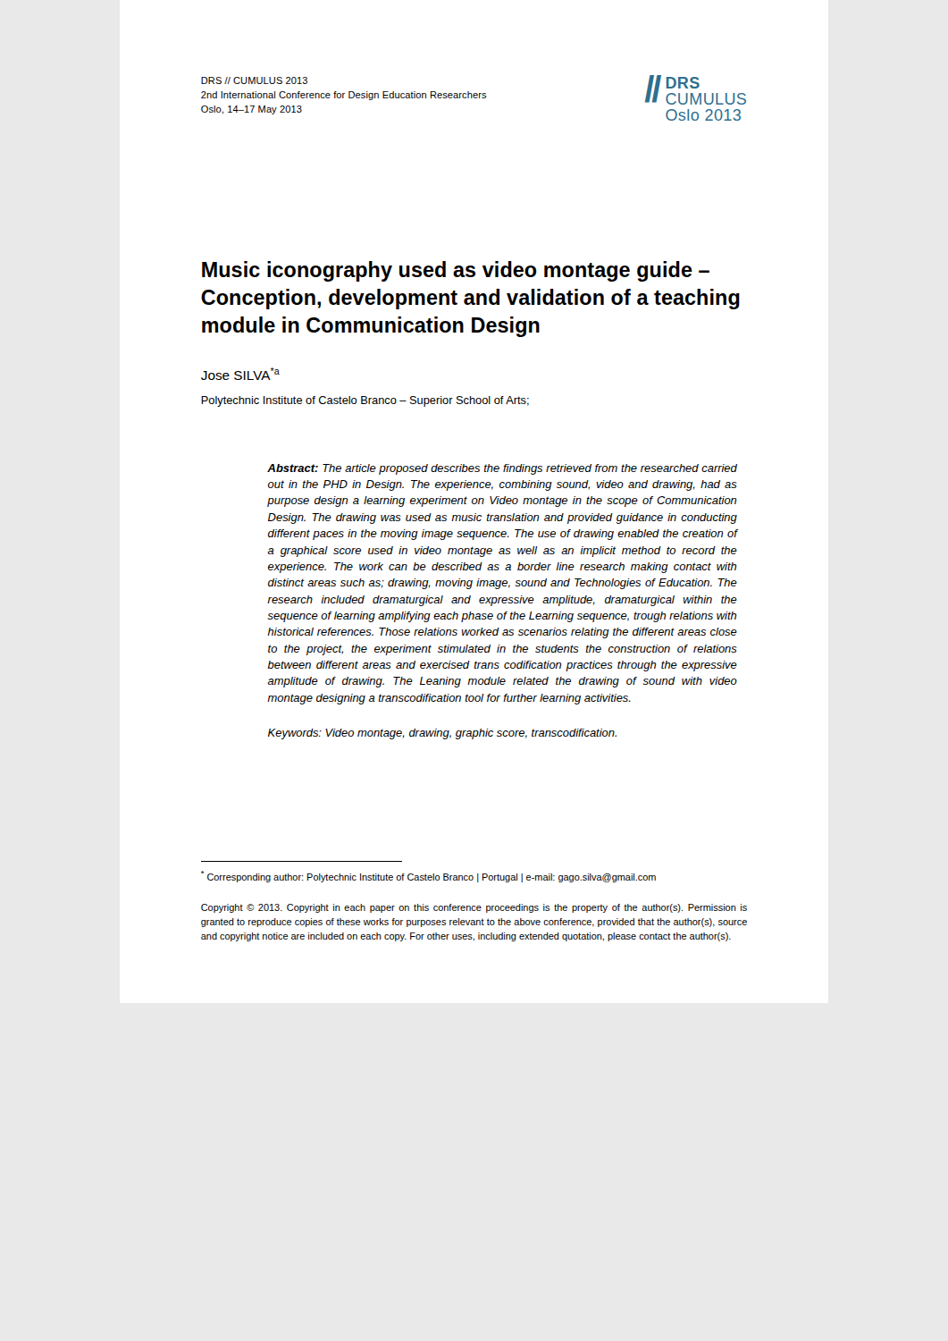DRS // CUMULUS 2013
2nd International Conference for Design Education Researchers
Oslo, 14–17 May 2013
// DRS CUMULUS Oslo 2013
Music iconography used as video montage guide – Conception, development and validation of a teaching module in Communication Design
Jose SILVA*a
Polytechnic Institute of Castelo Branco – Superior School of Arts;
Abstract: The article proposed describes the findings retrieved from the researched carried out in the PHD in Design. The experience, combining sound, video and drawing, had as purpose design a learning experiment on Video montage in the scope of Communication Design. The drawing was used as music translation and provided guidance in conducting different paces in the moving image sequence. The use of drawing enabled the creation of a graphical score used in video montage as well as an implicit method to record the experience. The work can be described as a border line research making contact with distinct areas such as; drawing, moving image, sound and Technologies of Education. The research included dramaturgical and expressive amplitude, dramaturgical within the sequence of learning amplifying each phase of the Learning sequence, trough relations with historical references. Those relations worked as scenarios relating the different areas close to the project, the experiment stimulated in the students the construction of relations between different areas and exercised trans codification practices through the expressive amplitude of drawing. The Leaning module related the drawing of sound with video montage designing a transcodification tool for further learning activities.
Keywords: Video montage, drawing, graphic score, transcodification.
* Corresponding author: Polytechnic Institute of Castelo Branco | Portugal | e-mail: gago.silva@gmail.com
Copyright © 2013. Copyright in each paper on this conference proceedings is the property of the author(s). Permission is granted to reproduce copies of these works for purposes relevant to the above conference, provided that the author(s), source and copyright notice are included on each copy. For other uses, including extended quotation, please contact the author(s).